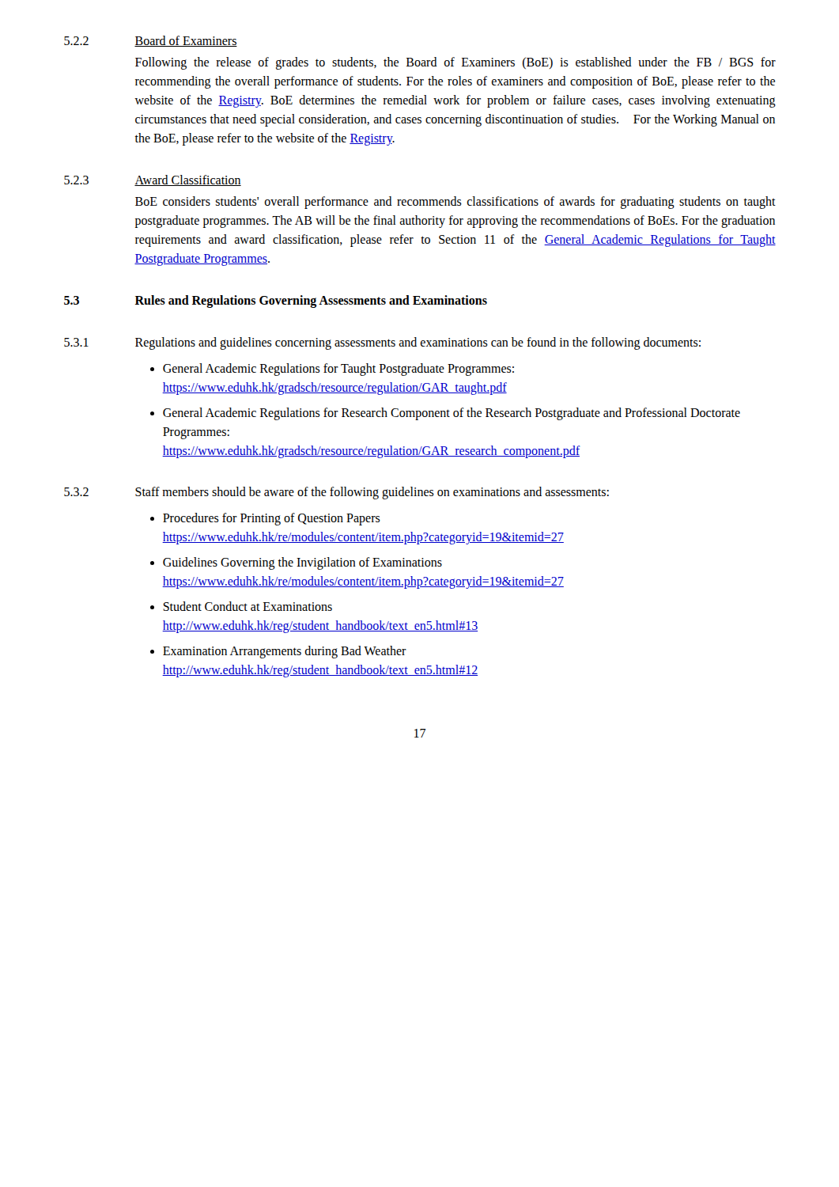5.2.2
Board of Examiners
Following the release of grades to students, the Board of Examiners (BoE) is established under the FB / BGS for recommending the overall performance of students. For the roles of examiners and composition of BoE, please refer to the website of the Registry. BoE determines the remedial work for problem or failure cases, cases involving extenuating circumstances that need special consideration, and cases concerning discontinuation of studies. For the Working Manual on the BoE, please refer to the website of the Registry.
5.2.3
Award Classification
BoE considers students' overall performance and recommends classifications of awards for graduating students on taught postgraduate programmes. The AB will be the final authority for approving the recommendations of BoEs. For the graduation requirements and award classification, please refer to Section 11 of the General Academic Regulations for Taught Postgraduate Programmes.
5.3
Rules and Regulations Governing Assessments and Examinations
5.3.1
Regulations and guidelines concerning assessments and examinations can be found in the following documents:
General Academic Regulations for Taught Postgraduate Programmes:
https://www.eduhk.hk/gradsch/resource/regulation/GAR_taught.pdf
General Academic Regulations for Research Component of the Research Postgraduate and Professional Doctorate Programmes:
https://www.eduhk.hk/gradsch/resource/regulation/GAR_research_component.pdf
5.3.2
Staff members should be aware of the following guidelines on examinations and assessments:
Procedures for Printing of Question Papers
https://www.eduhk.hk/re/modules/content/item.php?categoryid=19&itemid=27
Guidelines Governing the Invigilation of Examinations
https://www.eduhk.hk/re/modules/content/item.php?categoryid=19&itemid=27
Student Conduct at Examinations
http://www.eduhk.hk/reg/student_handbook/text_en5.html#13
Examination Arrangements during Bad Weather
http://www.eduhk.hk/reg/student_handbook/text_en5.html#12
17